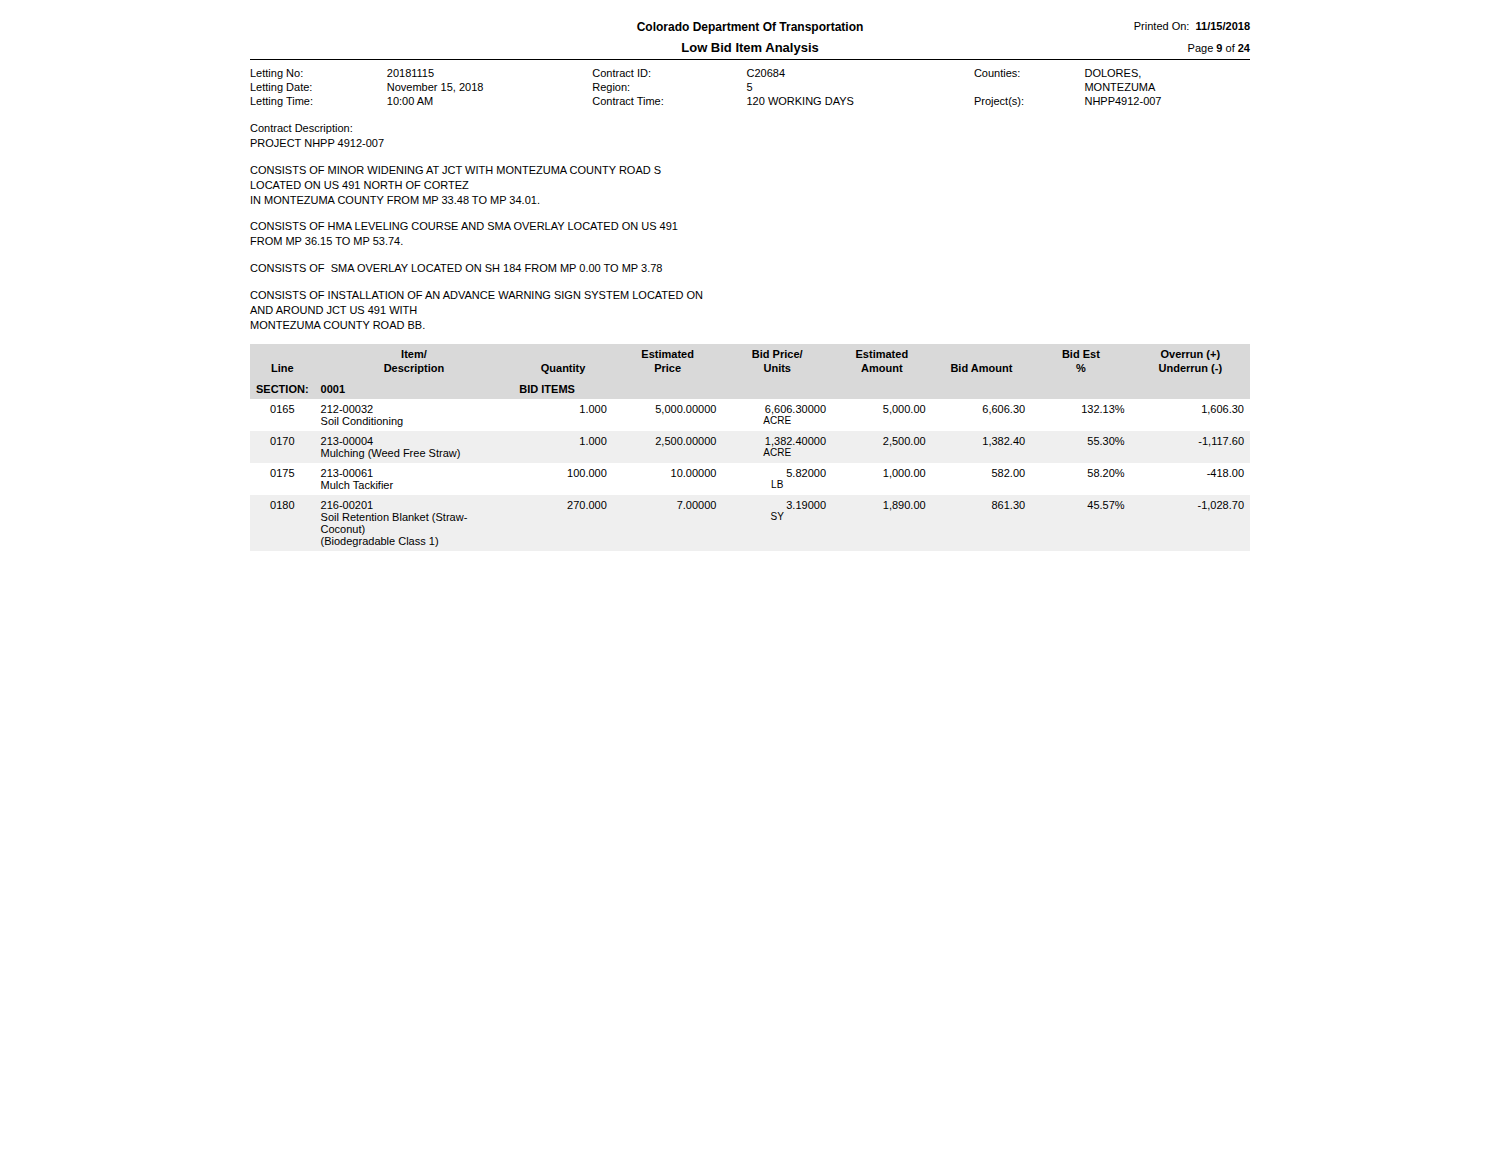Printed On: 11/15/2018
Colorado Department Of Transportation
Low Bid Item Analysis
Page 9 of 24
| Letting No: | 20181115 | Contract ID: | C20684 | Counties: | DOLORES, |
| Letting Date: | November 15, 2018 | Region: | 5 | | MONTEZUMA |
| Letting Time: | 10:00 AM | Contract Time: | 120 WORKING DAYS | Project(s): | NHPP4912-007 |
Contract Description:
PROJECT NHPP 4912-007
CONSISTS OF MINOR WIDENING AT JCT WITH MONTEZUMA COUNTY ROAD S
LOCATED ON US 491 NORTH OF CORTEZ
IN MONTEZUMA COUNTY FROM MP 33.48 TO MP 34.01.
CONSISTS OF HMA LEVELING COURSE AND SMA OVERLAY LOCATED ON US 491
FROM MP 36.15 TO MP 53.74.
CONSISTS OF SMA OVERLAY LOCATED ON SH 184 FROM MP 0.00 TO MP 3.78
CONSISTS OF INSTALLATION OF AN ADVANCE WARNING SIGN SYSTEM LOCATED ON
AND AROUND JCT US 491 WITH
MONTEZUMA COUNTY ROAD BB.
| Line | Item/ Description | Quantity | Estimated Price | Bid Price/ Units | Estimated Amount | Bid Amount | Bid Est % | Overrun (+) Underrun (-) |
| --- | --- | --- | --- | --- | --- | --- | --- | --- |
| SECTION: | 0001 | BID ITEMS |
| 0165 | 212-00032 Soil Conditioning | 1.000 | 5,000.00000 | 6,606.30000 ACRE | 5,000.00 | 6,606.30 | 132.13% | 1,606.30 |
| 0170 | 213-00004 Mulching (Weed Free Straw) | 1.000 | 2,500.00000 | 1,382.40000 ACRE | 2,500.00 | 1,382.40 | 55.30% | -1,117.60 |
| 0175 | 213-00061 Mulch Tackifier | 100.000 | 10.00000 | 5.82000 LB | 1,000.00 | 582.00 | 58.20% | -418.00 |
| 0180 | 216-00201 Soil Retention Blanket (Straw-Coconut) (Biodegradable Class 1) | 270.000 | 7.00000 | 3.19000 SY | 1,890.00 | 861.30 | 45.57% | -1,028.70 |